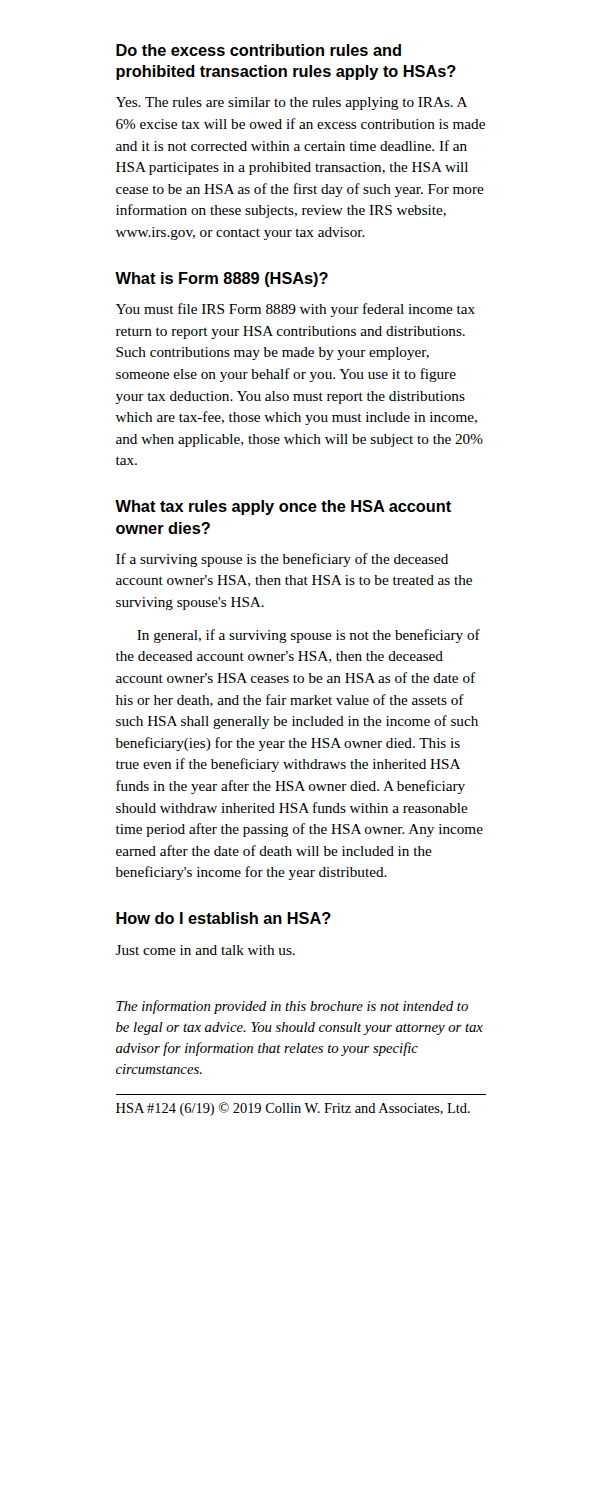Do the excess contribution rules and prohibited transaction rules apply to HSAs?
Yes. The rules are similar to the rules applying to IRAs. A 6% excise tax will be owed if an excess contribution is made and it is not corrected within a certain time deadline. If an HSA participates in a prohibited transaction, the HSA will cease to be an HSA as of the first day of such year. For more information on these subjects, review the IRS website, www.irs.gov, or contact your tax advisor.
What is Form 8889 (HSAs)?
You must file IRS Form 8889 with your federal income tax return to report your HSA contributions and distributions. Such contributions may be made by your employer, someone else on your behalf or you. You use it to figure your tax deduction. You also must report the distributions which are tax-fee, those which you must include in income, and when applicable, those which will be subject to the 20% tax.
What tax rules apply once the HSA account owner dies?
If a surviving spouse is the beneficiary of the deceased account owner's HSA, then that HSA is to be treated as the surviving spouse's HSA.
In general, if a surviving spouse is not the beneficiary of the deceased account owner's HSA, then the deceased account owner's HSA ceases to be an HSA as of the date of his or her death, and the fair market value of the assets of such HSA shall generally be included in the income of such beneficiary(ies) for the year the HSA owner died. This is true even if the beneficiary withdraws the inherited HSA funds in the year after the HSA owner died. A beneficiary should withdraw inherited HSA funds within a reasonable time period after the passing of the HSA owner. Any income earned after the date of death will be included in the beneficiary's income for the year distributed.
How do I establish an HSA?
Just come in and talk with us.
The information provided in this brochure is not intended to be legal or tax advice. You should consult your attorney or tax advisor for information that relates to your specific circumstances.
HSA #124 (6/19) © 2019 Collin W. Fritz and Associates, Ltd.